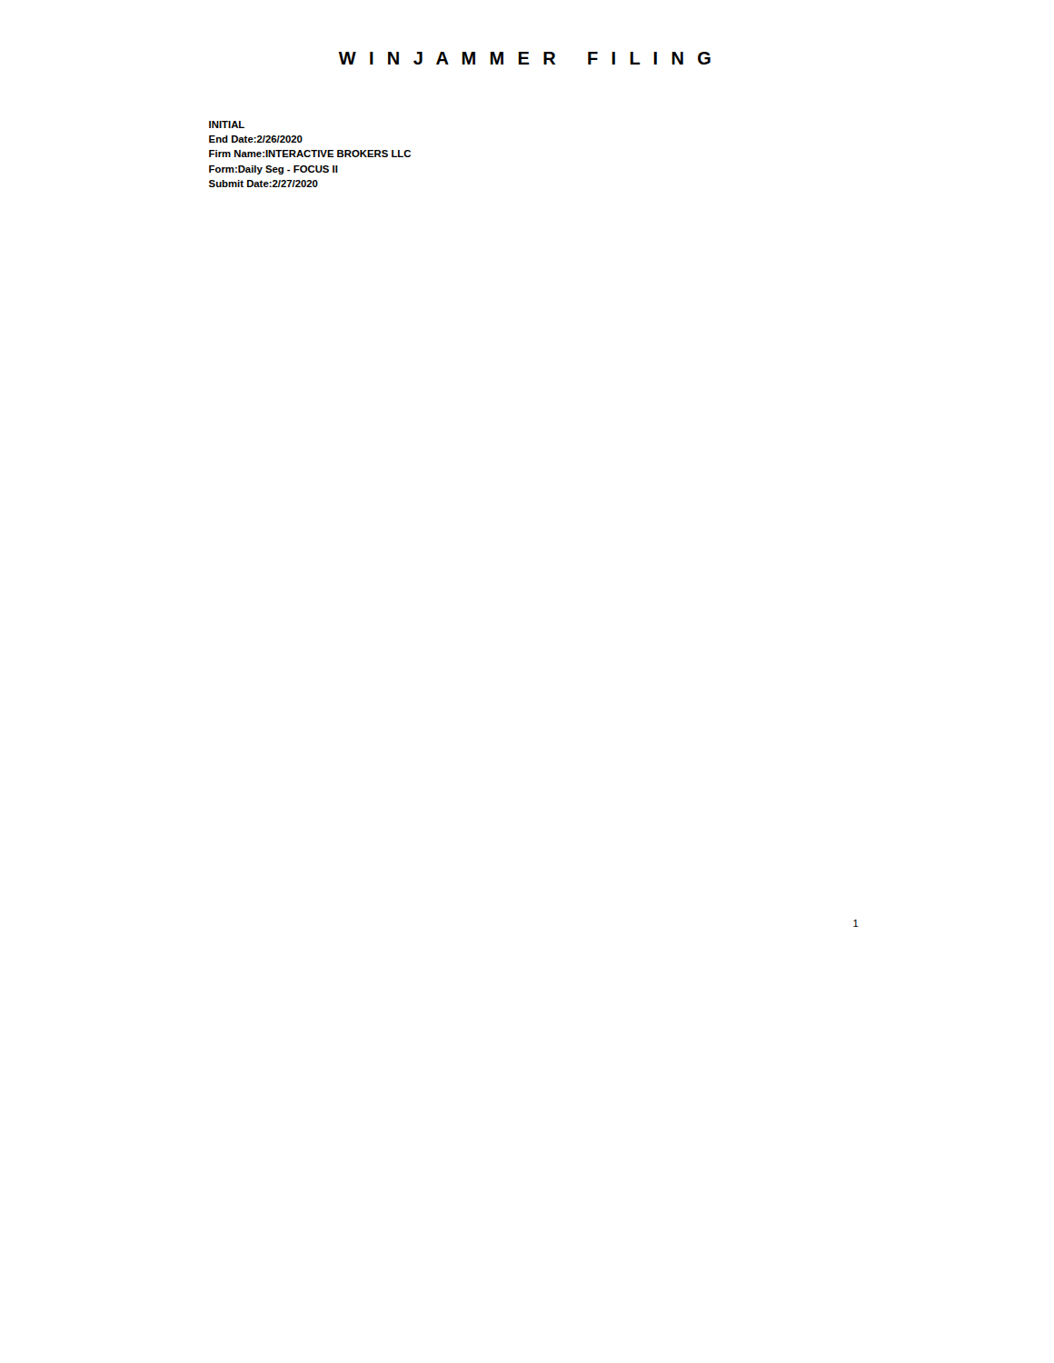W I N J A M M E R F I L I N G
INITIAL
End Date:2/26/2020
Firm Name:INTERACTIVE BROKERS LLC
Form:Daily Seg - FOCUS II
Submit Date:2/27/2020
1